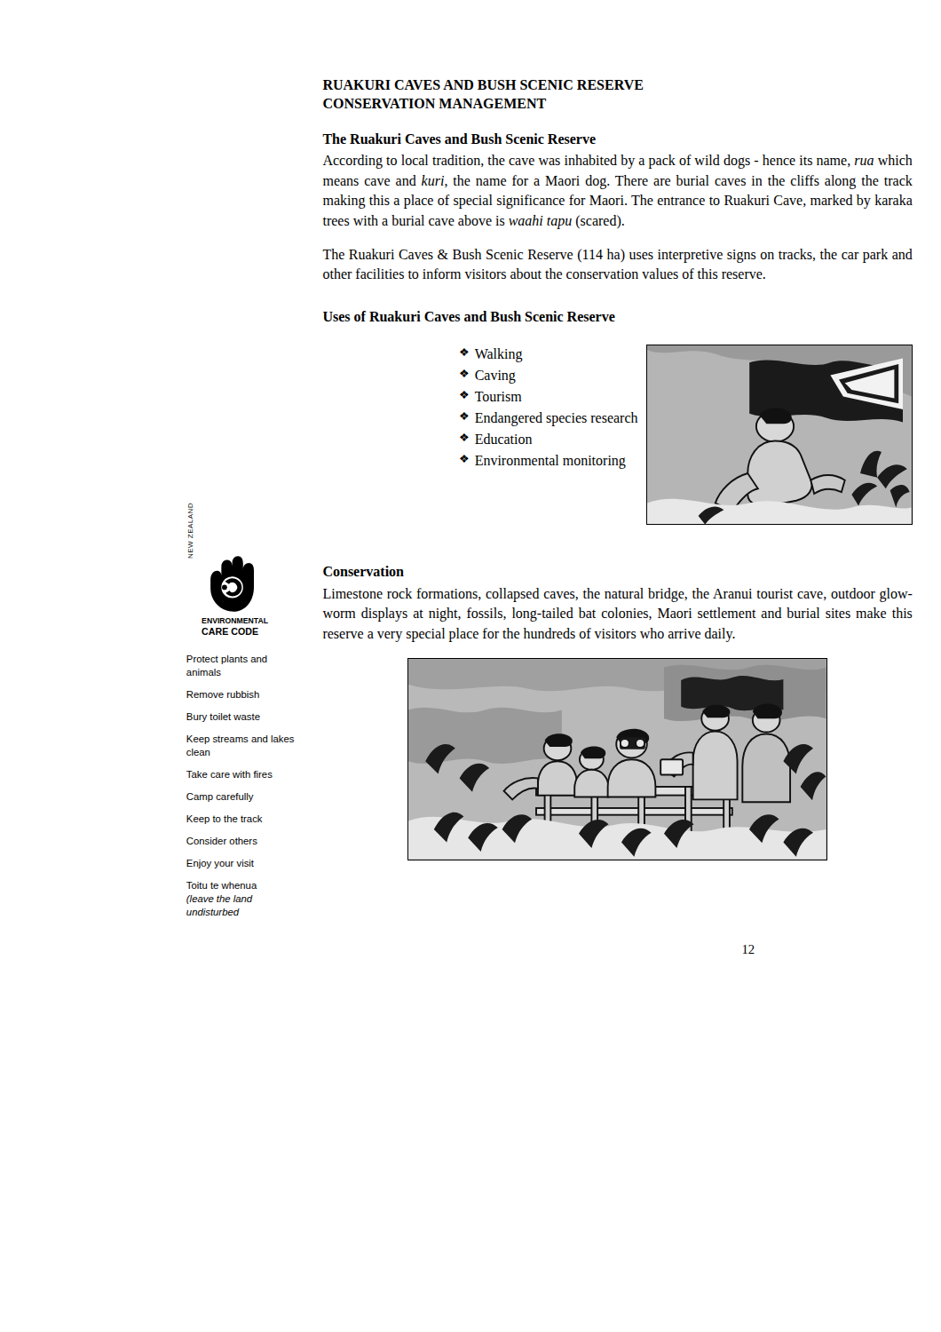NEW ZEALAND
ENVIRONMENTAL
CARE CODE
Protect plants and animals
Remove rubbish
Bury toilet waste
Keep streams and lakes clean
Take care with fires
Camp carefully
Keep to the track
Consider others
Enjoy your visit
Toitu te whenua
(leave the land undisturbed
RUAKURI CAVES AND BUSH SCENIC RESERVE
CONSERVATION MANAGEMENT
The Ruakuri Caves and Bush Scenic Reserve
According to local tradition, the cave was inhabited by a pack of wild dogs - hence its name, rua which means cave and kuri, the name for a Maori dog. There are burial caves in the cliffs along the track making this a place of special significance for Maori. The entrance to Ruakuri Cave, marked by karaka trees with a burial cave above is waahi tapu (scared).
The Ruakuri Caves & Bush Scenic Reserve (114 ha) uses interpretive signs on tracks, the car park and other facilities to inform visitors about the conservation values of this reserve.
Uses of Ruakuri Caves and Bush Scenic Reserve
Walking
Caving
Tourism
Endangered species research
Education
Environmental monitoring
Conservation
Limestone rock formations, collapsed caves, the natural bridge, the Aranui tourist cave, outdoor glow-worm displays at night, fossils, long-tailed bat colonies, Maori settlement and burial sites make this reserve a very special place for the hundreds of visitors who arrive daily.
12